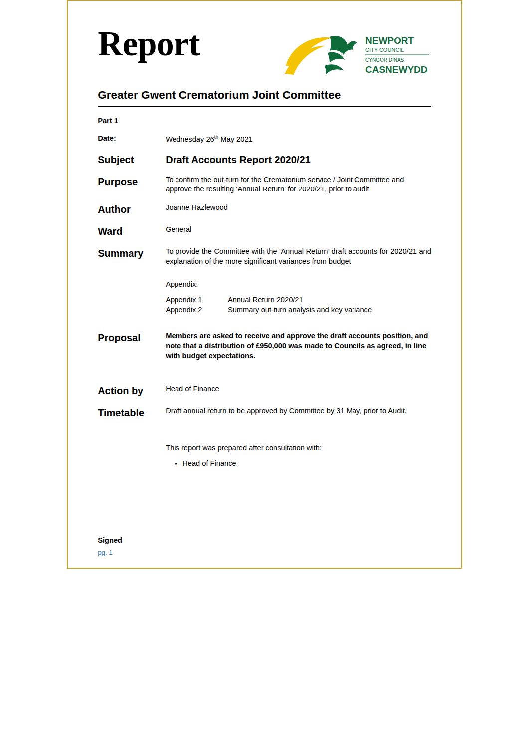Report
NEWPORT CITY COUNCIL CYNGOR DINAS CASNEWYDD
Greater Gwent Crematorium Joint Committee
Part 1
Date:
Wednesday 26th May 2021
Subject
Draft Accounts Report 2020/21
Purpose
To confirm the out-turn for the Crematorium service / Joint Committee and approve the resulting ‘Annual Return’ for 2020/21, prior to audit
Author
Joanne Hazlewood
Ward
General
Summary
To provide the Committee with the ‘Annual Return’ draft accounts for 2020/21 and explanation of the more significant variances from budget
Appendix:
Appendix 1 Annual Return 2020/21
Appendix 2 Summary out-turn analysis and key variance
Proposal
Members are asked to receive and approve the draft accounts position, and note that a distribution of £950,000 was made to Councils as agreed, in line with budget expectations.
Action by
Head of Finance
Timetable
Draft annual return to be approved by Committee by 31 May, prior to Audit.
This report was prepared after consultation with:
Head of Finance
Signed
pg. 1